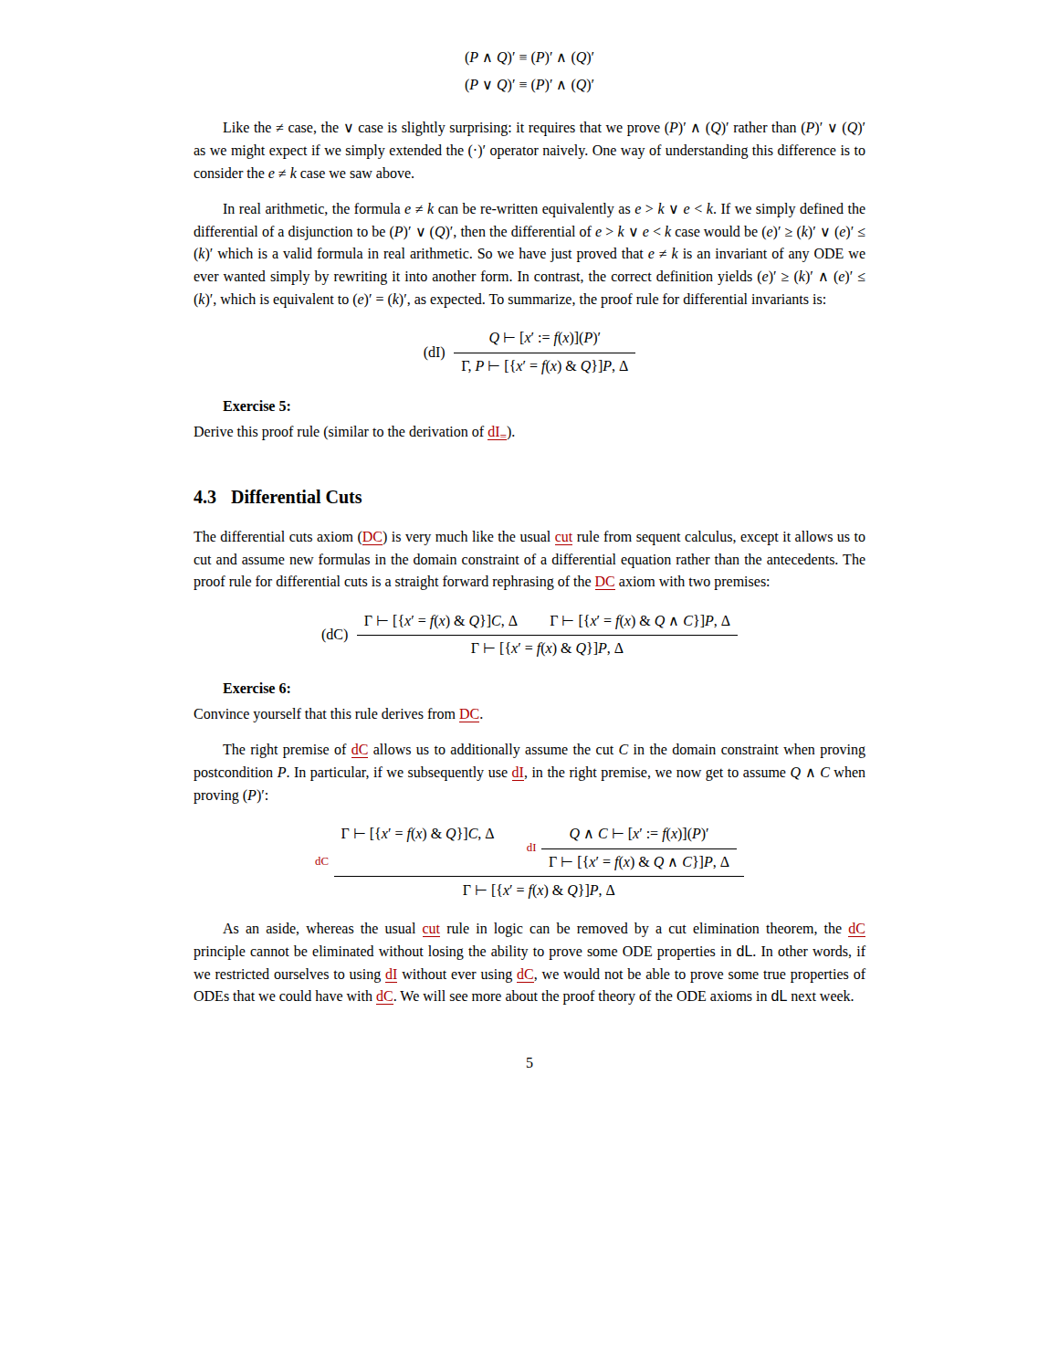(P ∧ Q)′ ≡ (P)′ ∧ (Q)′
(P ∨ Q)′ ≡ (P)′ ∧ (Q)′
Like the ≠ case, the ∨ case is slightly surprising: it requires that we prove (P)′ ∧ (Q)′ rather than (P)′ ∨ (Q)′ as we might expect if we simply extended the (·)′ operator naively. One way of understanding this difference is to consider the e ≠ k case we saw above.
In real arithmetic, the formula e ≠ k can be re-written equivalently as e > k ∨ e < k. If we simply defined the differential of a disjunction to be (P)′ ∨ (Q)′, then the differential of e > k ∨ e < k case would be (e)′ ≥ (k)′ ∨ (e)′ ≤ (k)′ which is a valid formula in real arithmetic. So we have just proved that e ≠ k is an invariant of any ODE we ever wanted simply by rewriting it into another form. In contrast, the correct definition yields (e)′ ≥ (k)′ ∧ (e)′ ≤ (k)′, which is equivalent to (e)′ = (k)′, as expected. To summarize, the proof rule for differential invariants is:
(dI) Q ⊢ [x′ := f(x)](P)′ Γ, P ⊢ [{x′ = f(x) & Q}]P, Δ
Exercise 5:
Derive this proof rule (similar to the derivation of dI=).
4.3 Differential Cuts
The differential cuts axiom (DC) is very much like the usual cut rule from sequent calculus, except it allows us to cut and assume new formulas in the domain constraint of a differential equation rather than the antecedents. The proof rule for differential cuts is a straight forward rephrasing of the DC axiom with two premises:
(dC) Γ ⊢ [{x′ = f(x) & Q}]C, Δ Γ ⊢ [{x′ = f(x) & Q ∧ C}]P, Δ Γ ⊢ [{x′ = f(x) & Q}]P, Δ
Exercise 6:
Convince yourself that this rule derives from DC.
The right premise of dC allows us to additionally assume the cut C in the domain constraint when proving postcondition P. In particular, if we subsequently use dI, in the right premise, we now get to assume Q ∧ C when proving (P)′:
dC Γ ⊢ [{x′ = f(x) & Q}]C, Δ dI Q ∧ C ⊢ [x′ := f(x)](P)′ Γ ⊢ [{x′ = f(x) & Q ∧ C}]P, Δ Γ ⊢ [{x′ = f(x) & Q}]P, Δ
As an aside, whereas the usual cut rule in logic can be removed by a cut elimination theorem, the dC principle cannot be eliminated without losing the ability to prove some ODE properties in dL. In other words, if we restricted ourselves to using dI without ever using dC, we would not be able to prove some true properties of ODEs that we could have with dC. We will see more about the proof theory of the ODE axioms in dL next week.
5